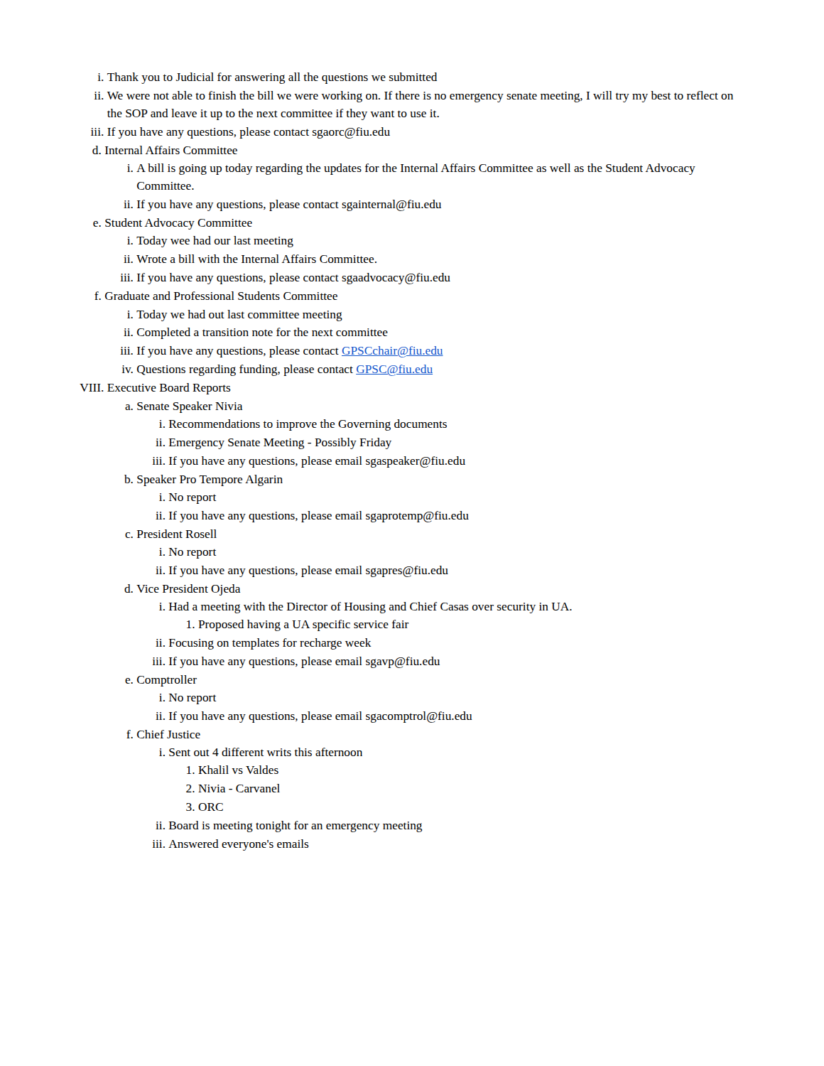Thank you to Judicial for answering all the questions we submitted
We were not able to finish the bill we were working on. If there is no emergency senate meeting, I will try my best to reflect on the SOP and leave it up to the next committee if they want to use it.
If you have any questions, please contact sgaorc@fiu.edu
Internal Affairs Committee
A bill is going up today regarding the updates for the Internal Affairs Committee as well as the Student Advocacy Committee.
If you have any questions, please contact sgainternal@fiu.edu
Student Advocacy Committee
Today wee had our last meeting
Wrote a bill with the Internal Affairs Committee.
If you have any questions, please contact sgaadvocacy@fiu.edu
Graduate and Professional Students Committee
Today we had out last committee meeting
Completed a transition note for the next committee
If you have any questions, please contact GPSCchair@fiu.edu
Questions regarding funding, please contact GPSC@fiu.edu
Executive Board Reports
Senate Speaker Nivia
Recommendations to improve the Governing documents
Emergency Senate Meeting - Possibly Friday
If you have any questions, please email sgaspeaker@fiu.edu
Speaker Pro Tempore Algarin
No report
If you have any questions, please email sgaprotemp@fiu.edu
President Rosell
No report
If you have any questions, please email sgapres@fiu.edu
Vice President Ojeda
Had a meeting with the Director of Housing and Chief Casas over security in UA.
Proposed having a UA specific service fair
Focusing on templates for recharge week
If you have any questions, please email sgavp@fiu.edu
Comptroller
No report
If you have any questions, please email sgacomptrol@fiu.edu
Chief Justice
Sent out 4 different writs this afternoon
Khalil vs Valdes
Nivia - Carvanel
ORC
Board is meeting tonight for an emergency meeting
Answered everyone's emails